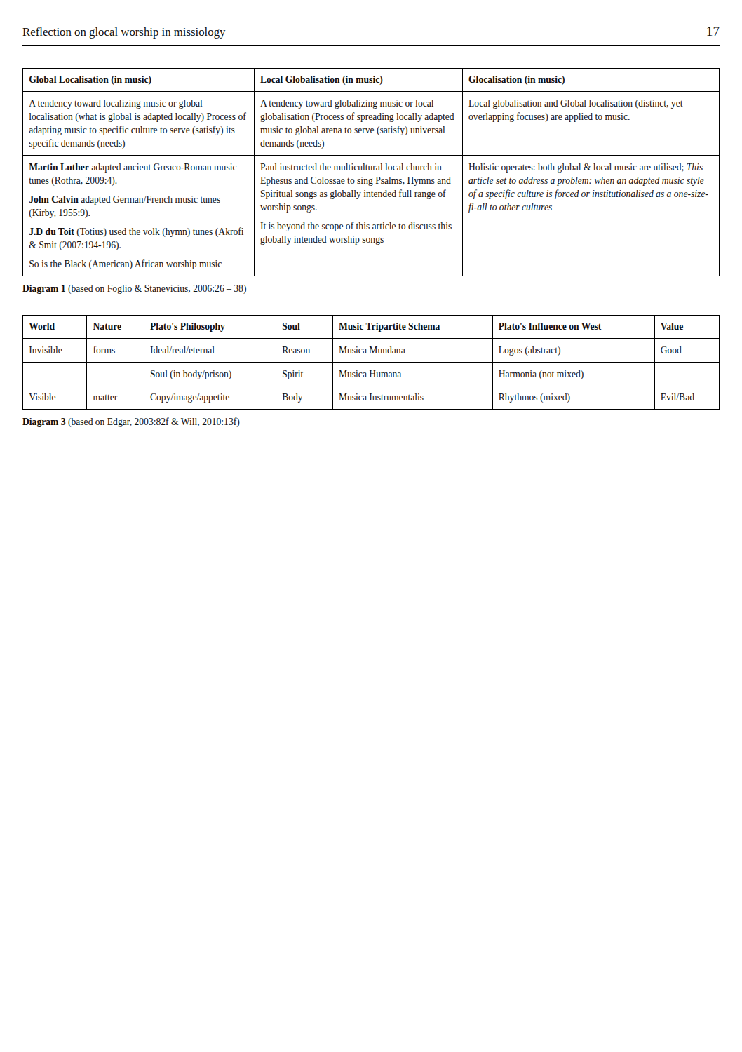Reflection on glocal worship in missiology 17
| Global Localisation (in music) | Local Globalisation (in music) | Glocalisation (in music) |
| --- | --- | --- |
| A tendency toward localizing music or global localisation (what is global is adapted locally) Process of adapting music to specific culture to serve (satisfy) its specific demands (needs) | A tendency toward globalizing music or local globalisation (Process of spreading locally adapted music to global arena to serve (satisfy) universal demands (needs) | Local globalisation and Global localisation (distinct, yet overlapping focuses) are applied to music. |
| Martin Luther adapted ancient Greaco-Roman music tunes (Rothra, 2009:4). John Calvin adapted German/French music tunes (Kirby, 1955:9). J.D du Toit (Totius) used the volk (hymn) tunes (Akrofi & Smit (2007:194-196). So is the Black (American) African worship music | Paul instructed the multicultural local church in Ephesus and Colossae to sing Psalms, Hymns and Spiritual songs as globally intended full range of worship songs. It is beyond the scope of this article to discuss this globally intended worship songs | Holistic operates: both global & local music are utilised; This article set to address a problem: when an adapted music style of a specific culture is forced or institutionalised as a one-size-fi-all to other cultures |
Diagram 1 (based on Foglio & Stanevicius, 2006:26 – 38)
| World | Nature | Plato's Philosophy | Soul | Music Tripartite Schema | Plato's Influence on West | Value |
| --- | --- | --- | --- | --- | --- | --- |
| Invisible | forms | Ideal/real/eternal | Reason | Musica Mundana | Logos (abstract) | Good |
| | | Soul (in body/prison) | Spirit | Musica Humana | Harmonia (not mixed) | |
| Visible | matter | Copy/image/appetite | Body | Musica Instrumentalis | Rhythmos (mixed) | Evil/Bad |
Diagram 3 (based on Edgar, 2003:82f & Will, 2010:13f)